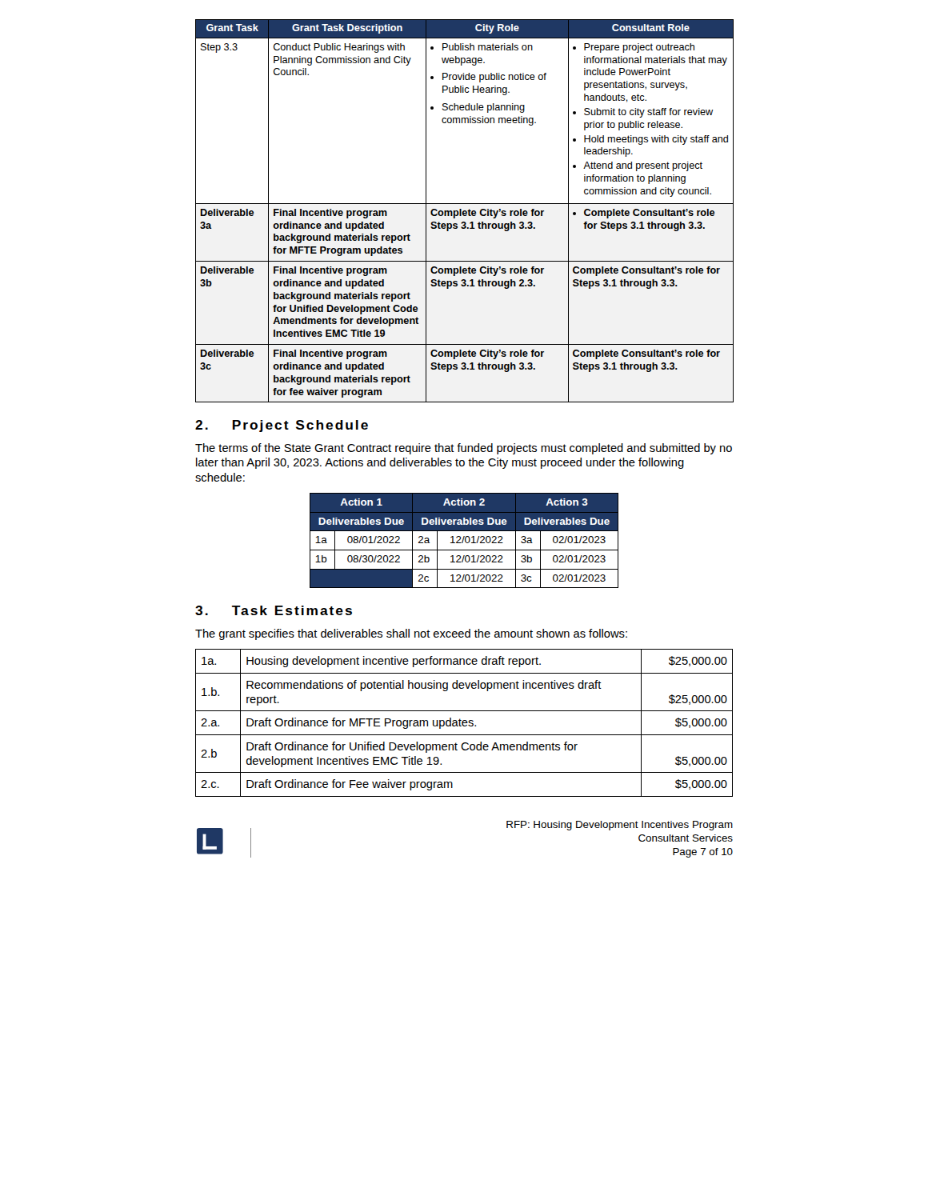| Grant Task | Grant Task Description | City Role | Consultant Role |
| --- | --- | --- | --- |
| Step 3.3 | Conduct Public Hearings with Planning Commission and City Council. | Publish materials on webpage. Provide public notice of Public Hearing. Schedule planning commission meeting. | Prepare project outreach informational materials that may include PowerPoint presentations, surveys, handouts, etc. Submit to city staff for review prior to public release. Hold meetings with city staff and leadership. Attend and present project information to planning commission and city council. |
| Deliverable 3a | Final Incentive program ordinance and updated background materials report for MFTE Program updates | Complete City’s role for Steps 3.1 through 3.3. | Complete Consultant’s role for Steps 3.1 through 3.3. |
| Deliverable 3b | Final Incentive program ordinance and updated background materials report for Unified Development Code Amendments for development Incentives EMC Title 19 | Complete City’s role for Steps 3.1 through 2.3. | Complete Consultant’s role for Steps 3.1 through 3.3. |
| Deliverable 3c | Final Incentive program ordinance and updated background materials report for fee waiver program | Complete City’s role for Steps 3.1 through 3.3. | Complete Consultant’s role for Steps 3.1 through 3.3. |
2. Project Schedule
The terms of the State Grant Contract require that funded projects must completed and submitted by no later than April 30, 2023. Actions and deliverables to the City must proceed under the following schedule:
| Action 1 | Action 2 | Action 3 |
| --- | --- | --- |
| Deliverables Due | Deliverables Due | Deliverables Due |
| 1a | 08/01/2022 | 2a | 12/01/2022 | 3a | 02/01/2023 |
| 1b | 08/30/2022 | 2b | 12/01/2022 | 3b | 02/01/2023 |
| | 2c | 12/01/2022 | 3c | 02/01/2023 |
3. Task Estimates
The grant specifies that deliverables shall not exceed the amount shown as follows:
| 1a. | Housing development incentive performance draft report. | $25,000.00 |
| 1.b. | Recommendations of potential housing development incentives draft report. | $25,000.00 |
| 2.a. | Draft Ordinance for MFTE Program updates. | $5,000.00 |
| 2.b | Draft Ordinance for Unified Development Code Amendments for development Incentives EMC Title 19. | $5,000.00 |
| 2.c. | Draft Ordinance for Fee waiver program | $5,000.00 |
RFP: Housing Development Incentives Program
Consultant Services
Page 7 of 10